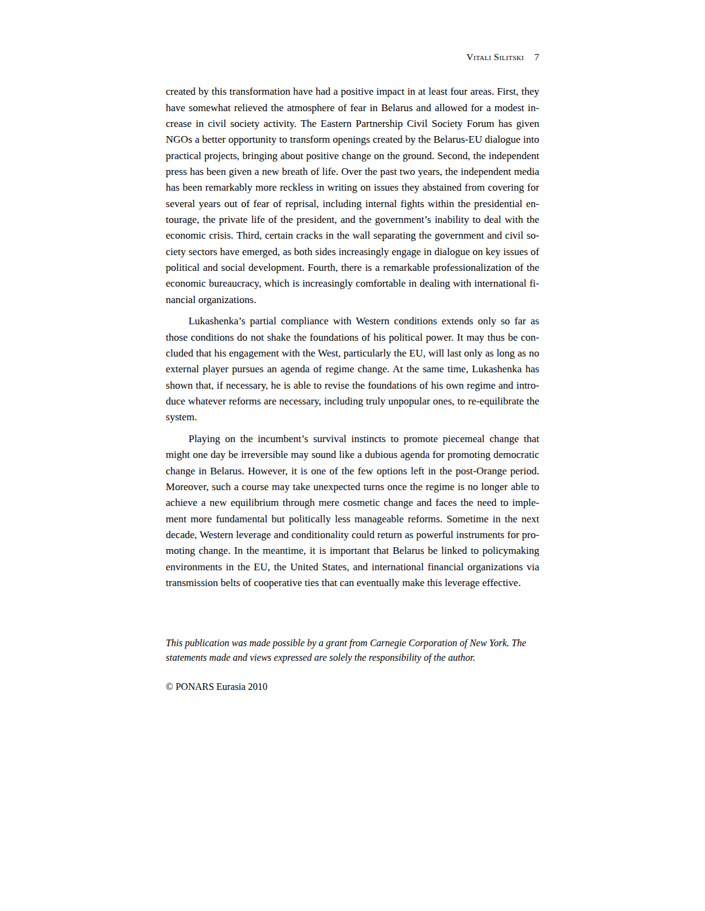Vitali Silitski7
created by this transformation have had a positive impact in at least four areas. First, they have somewhat relieved the atmosphere of fear in Belarus and allowed for a modest increase in civil society activity. The Eastern Partnership Civil Society Forum has given NGOs a better opportunity to transform openings created by the Belarus-EU dialogue into practical projects, bringing about positive change on the ground. Second, the independent press has been given a new breath of life. Over the past two years, the independent media has been remarkably more reckless in writing on issues they abstained from covering for several years out of fear of reprisal, including internal fights within the presidential entourage, the private life of the president, and the government’s inability to deal with the economic crisis. Third, certain cracks in the wall separating the government and civil society sectors have emerged, as both sides increasingly engage in dialogue on key issues of political and social development. Fourth, there is a remarkable professionalization of the economic bureaucracy, which is increasingly comfortable in dealing with international financial organizations.
Lukashenka’s partial compliance with Western conditions extends only so far as those conditions do not shake the foundations of his political power. It may thus be concluded that his engagement with the West, particularly the EU, will last only as long as no external player pursues an agenda of regime change. At the same time, Lukashenka has shown that, if necessary, he is able to revise the foundations of his own regime and introduce whatever reforms are necessary, including truly unpopular ones, to re-equilibrate the system.
Playing on the incumbent’s survival instincts to promote piecemeal change that might one day be irreversible may sound like a dubious agenda for promoting democratic change in Belarus. However, it is one of the few options left in the post-Orange period. Moreover, such a course may take unexpected turns once the regime is no longer able to achieve a new equilibrium through mere cosmetic change and faces the need to implement more fundamental but politically less manageable reforms. Sometime in the next decade, Western leverage and conditionality could return as powerful instruments for promoting change. In the meantime, it is important that Belarus be linked to policymaking environments in the EU, the United States, and international financial organizations via transmission belts of cooperative ties that can eventually make this leverage effective.
This publication was made possible by a grant from Carnegie Corporation of New York. The statements made and views expressed are solely the responsibility of the author.
© PONARS Eurasia 2010